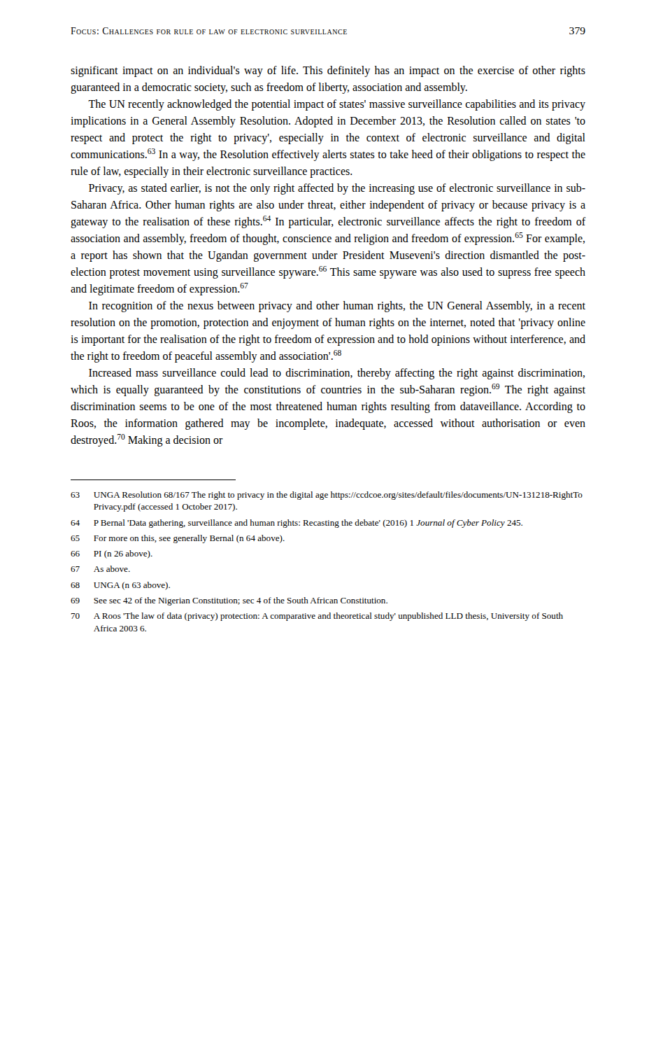Focus: Challenges for rule of law of electronic surveillance 379
significant impact on an individual's way of life. This definitely has an impact on the exercise of other rights guaranteed in a democratic society, such as freedom of liberty, association and assembly.
The UN recently acknowledged the potential impact of states' massive surveillance capabilities and its privacy implications in a General Assembly Resolution. Adopted in December 2013, the Resolution called on states 'to respect and protect the right to privacy', especially in the context of electronic surveillance and digital communications.63 In a way, the Resolution effectively alerts states to take heed of their obligations to respect the rule of law, especially in their electronic surveillance practices.
Privacy, as stated earlier, is not the only right affected by the increasing use of electronic surveillance in sub-Saharan Africa. Other human rights are also under threat, either independent of privacy or because privacy is a gateway to the realisation of these rights.64 In particular, electronic surveillance affects the right to freedom of association and assembly, freedom of thought, conscience and religion and freedom of expression.65 For example, a report has shown that the Ugandan government under President Museveni's direction dismantled the post-election protest movement using surveillance spyware.66 This same spyware was also used to supress free speech and legitimate freedom of expression.67
In recognition of the nexus between privacy and other human rights, the UN General Assembly, in a recent resolution on the promotion, protection and enjoyment of human rights on the internet, noted that 'privacy online is important for the realisation of the right to freedom of expression and to hold opinions without interference, and the right to freedom of peaceful assembly and association'.68
Increased mass surveillance could lead to discrimination, thereby affecting the right against discrimination, which is equally guaranteed by the constitutions of countries in the sub-Saharan region.69 The right against discrimination seems to be one of the most threatened human rights resulting from dataveillance. According to Roos, the information gathered may be incomplete, inadequate, accessed without authorisation or even destroyed.70 Making a decision or
63 UNGA Resolution 68/167 The right to privacy in the digital age https://ccdcoe.org/sites/default/files/documents/UN-131218-RightToPrivacy.pdf (accessed 1 October 2017).
64 P Bernal 'Data gathering, surveillance and human rights: Recasting the debate' (2016) 1 Journal of Cyber Policy 245.
65 For more on this, see generally Bernal (n 64 above).
66 PI (n 26 above).
67 As above.
68 UNGA (n 63 above).
69 See sec 42 of the Nigerian Constitution; sec 4 of the South African Constitution.
70 A Roos 'The law of data (privacy) protection: A comparative and theoretical study' unpublished LLD thesis, University of South Africa 2003 6.